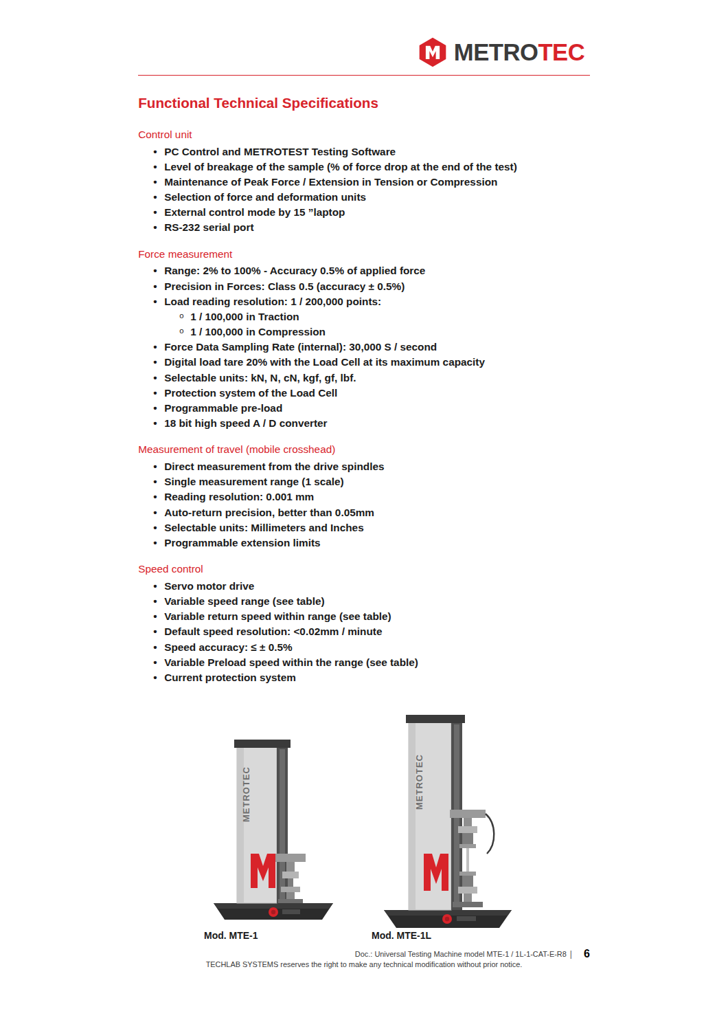METROTEC
Functional Technical Specifications
Control unit
PC Control and METROTEST Testing Software
Level of breakage of the sample (% of force drop at the end of the test)
Maintenance of Peak Force / Extension in Tension or Compression
Selection of force and deformation units
External control mode by 15 ”laptop
RS-232 serial port
Force measurement
Range: 2% to 100% - Accuracy 0.5% of applied force
Precision in Forces: Class 0.5 (accuracy ± 0.5%)
Load reading resolution: 1 / 200,000 points:
1 / 100,000 in Traction
1 / 100,000 in Compression
Force Data Sampling Rate (internal): 30,000 S / second
Digital load tare 20% with the Load Cell at its maximum capacity
Selectable units: kN, N, cN, kgf, gf, lbf.
Protection system of the Load Cell
Programmable pre-load
18 bit high speed A / D converter
Measurement of travel (mobile crosshead)
Direct measurement from the drive spindles
Single measurement range (1 scale)
Reading resolution: 0.001 mm
Auto-return precision, better than 0.05mm
Selectable units: Millimeters and Inches
Programmable extension limits
Speed control
Servo motor drive
Variable speed range (see table)
Variable return speed within range (see table)
Default speed resolution: <0.02mm / minute
Speed accuracy: ≤ ± 0.5%
Variable Preload speed within the range (see table)
Current protection system
METROTEC
Mod. MTE-1
METROTEC
Mod. MTE-1L
Doc.: Universal Testing Machine model MTE-1 / 1L-1-CAT-E-R8
TECHLAB SYSTEMS reserves the right to make any technical modification without prior notice.
| 6